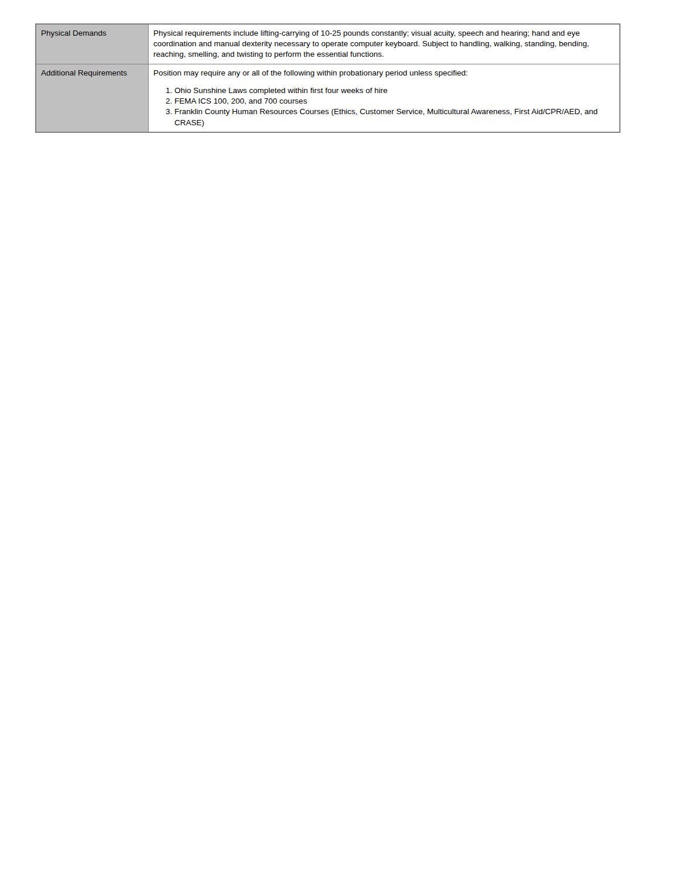| Physical Demands | Physical requirements include lifting-carrying of 10-25 pounds constantly; visual acuity, speech and hearing; hand and eye coordination and manual dexterity necessary to operate computer keyboard. Subject to handling, walking, standing, bending, reaching, smelling, and twisting to perform the essential functions. |
| Additional Requirements | Position may require any or all of the following within probationary period unless specified: Ohio Sunshine Laws completed within first four weeks of hire FEMA ICS 100, 200, and 700 courses Franklin County Human Resources Courses (Ethics, Customer Service, Multicultural Awareness, First Aid/CPR/AED, and CRASE) |